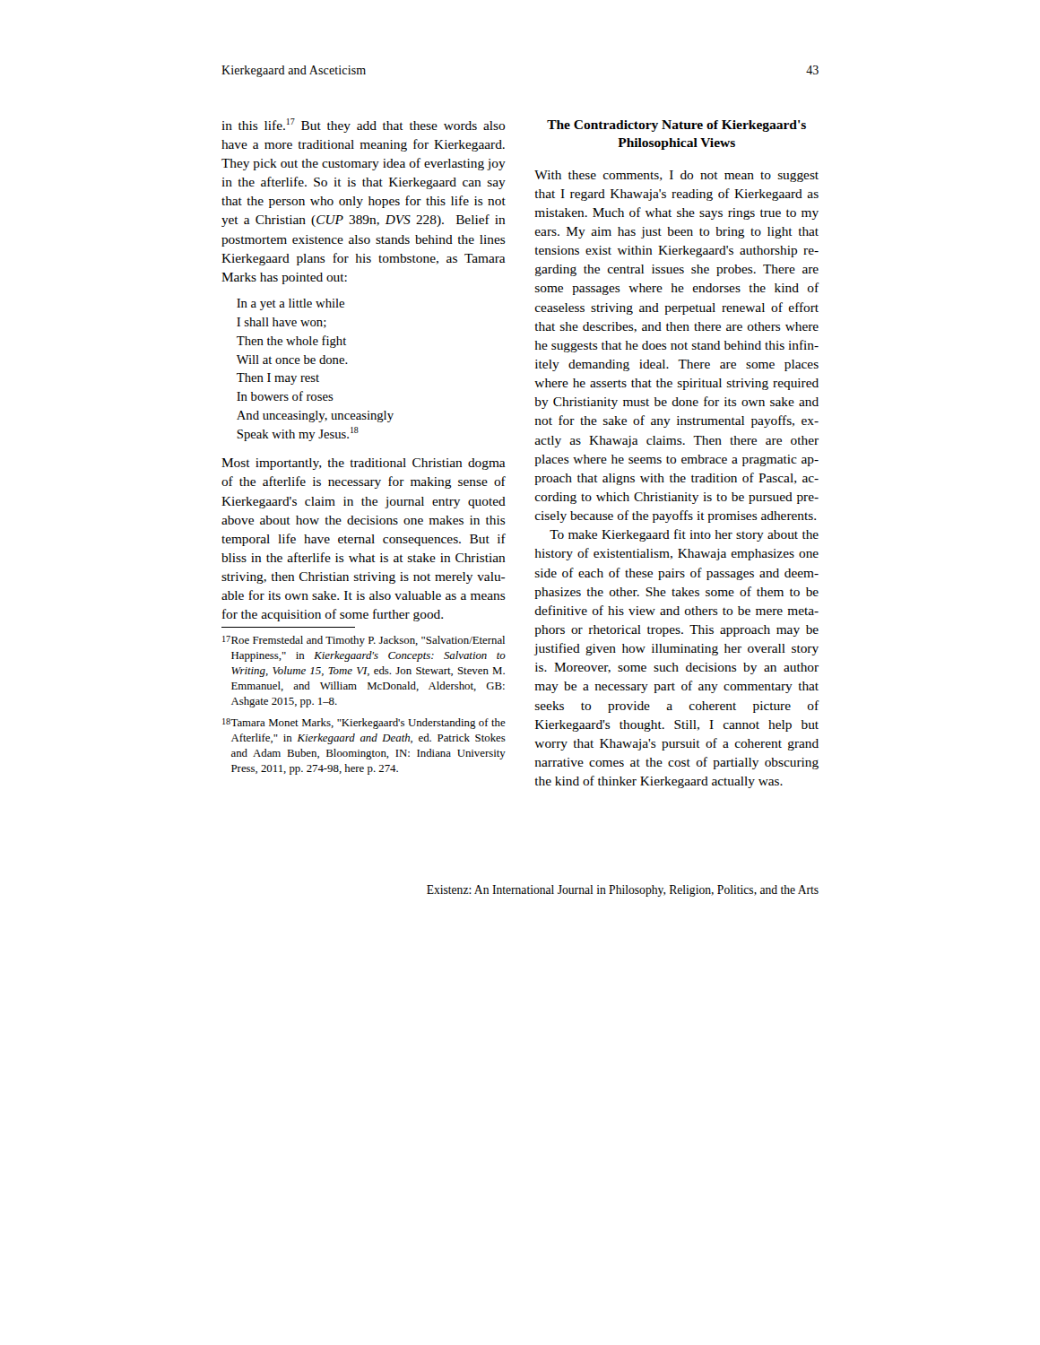Kierkegaard and Asceticism 43
in this life.17 But they add that these words also have a more traditional meaning for Kierkegaard. They pick out the customary idea of everlasting joy in the afterlife. So it is that Kierkegaard can say that the person who only hopes for this life is not yet a Christian (CUP 389n, DVS 228). Belief in postmortem existence also stands behind the lines Kierkegaard plans for his tombstone, as Tamara Marks has pointed out:
In a yet a little while
I shall have won;
Then the whole fight
Will at once be done.
Then I may rest
In bowers of roses
And unceasingly, unceasingly
Speak with my Jesus.18
Most importantly, the traditional Christian dogma of the afterlife is necessary for making sense of Kierkegaard's claim in the journal entry quoted above about how the decisions one makes in this temporal life have eternal consequences. But if bliss in the afterlife is what is at stake in Christian striving, then Christian striving is not merely valuable for its own sake. It is also valuable as a means for the acquisition of some further good.
17 Roe Fremstedal and Timothy P. Jackson, "Salvation/Eternal Happiness," in Kierkegaard's Concepts: Salvation to Writing, Volume 15, Tome VI, eds. Jon Stewart, Steven M. Emmanuel, and William McDonald, Aldershot, GB: Ashgate 2015, pp. 1–8.
18 Tamara Monet Marks, "Kierkegaard's Understanding of the Afterlife," in Kierkegaard and Death, ed. Patrick Stokes and Adam Buben, Bloomington, IN: Indiana University Press, 2011, pp. 274-98, here p. 274.
The Contradictory Nature of Kierkegaard's
Philosophical Views
With these comments, I do not mean to suggest that I regard Khawaja's reading of Kierkegaard as mistaken. Much of what she says rings true to my ears. My aim has just been to bring to light that tensions exist within Kierkegaard's authorship regarding the central issues she probes. There are some passages where he endorses the kind of ceaseless striving and perpetual renewal of effort that she describes, and then there are others where he suggests that he does not stand behind this infinitely demanding ideal. There are some places where he asserts that the spiritual striving required by Christianity must be done for its own sake and not for the sake of any instrumental payoffs, exactly as Khawaja claims. Then there are other places where he seems to embrace a pragmatic approach that aligns with the tradition of Pascal, according to which Christianity is to be pursued precisely because of the payoffs it promises adherents.
To make Kierkegaard fit into her story about the history of existentialism, Khawaja emphasizes one side of each of these pairs of passages and deemphasizes the other. She takes some of them to be definitive of his view and others to be mere metaphors or rhetorical tropes. This approach may be justified given how illuminating her overall story is. Moreover, some such decisions by an author may be a necessary part of any commentary that seeks to provide a coherent picture of Kierkegaard's thought. Still, I cannot help but worry that Khawaja's pursuit of a coherent grand narrative comes at the cost of partially obscuring the kind of thinker Kierkegaard actually was.
Existenz: An International Journal in Philosophy, Religion, Politics, and the Arts